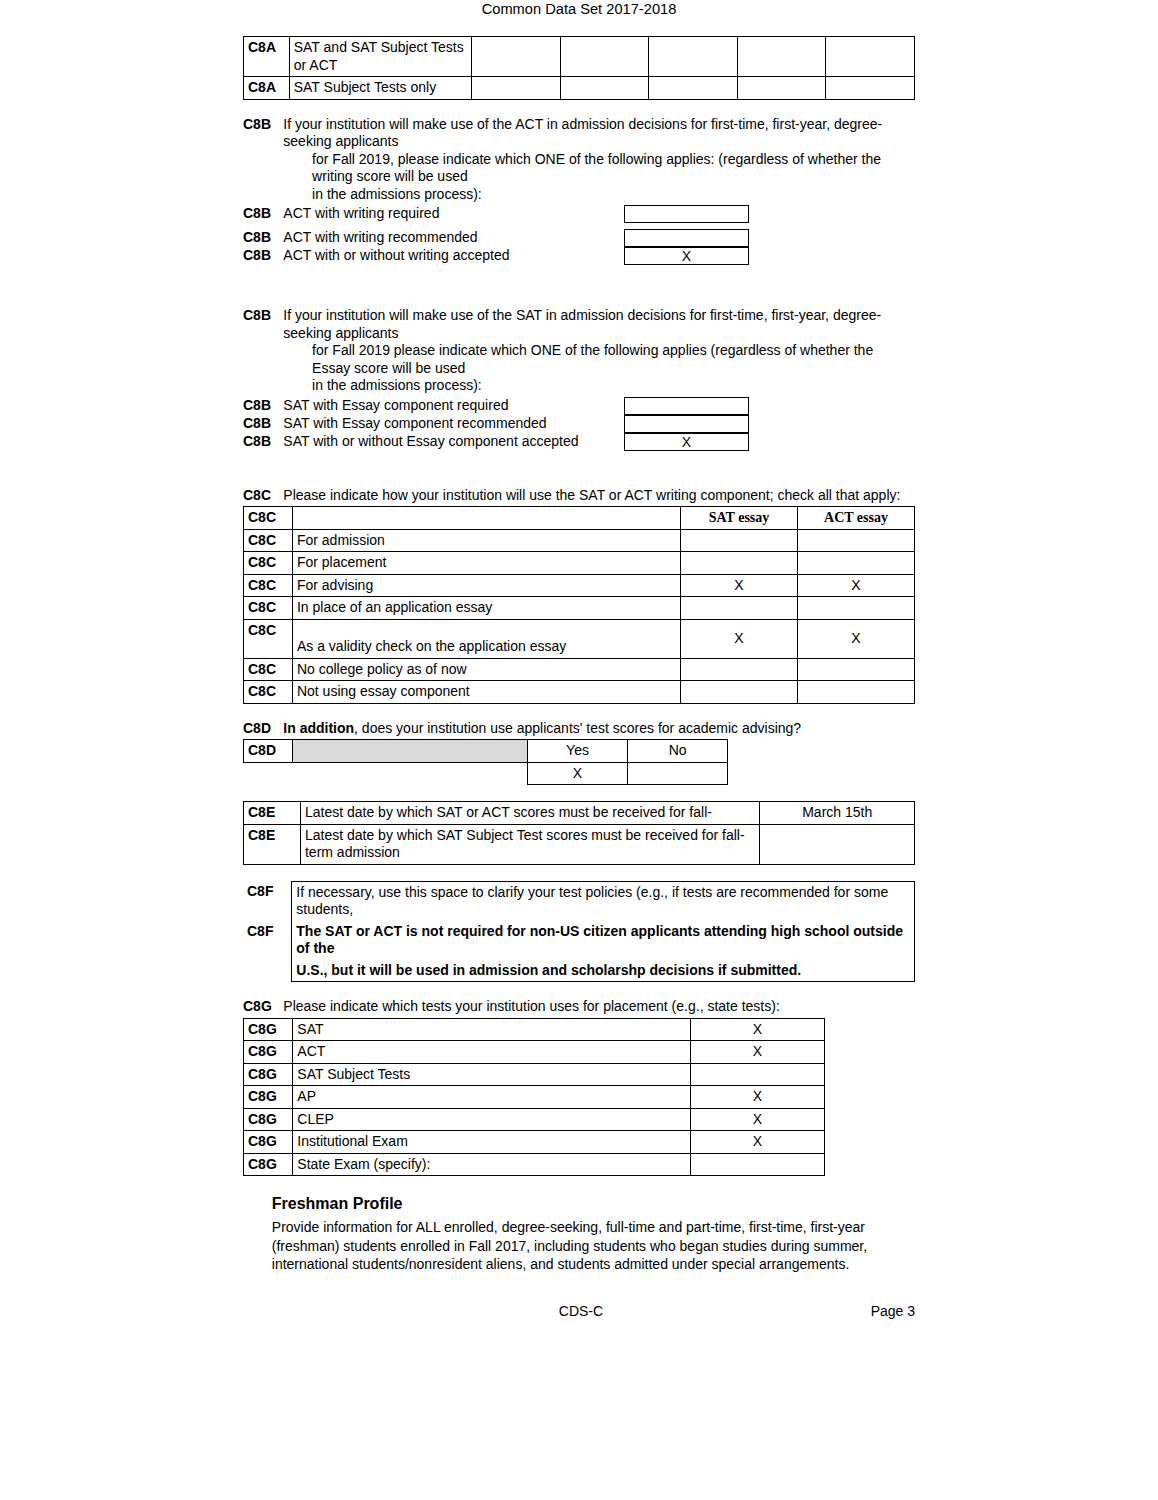Common Data Set 2017-2018
| C8A | SAT and SAT Subject Tests or ACT | | | | | |
| C8A | SAT Subject Tests only | | | | | |
| C8B | If your institution will make use of the ACT in admission decisions for first-time, first-year, degree-seeking applicants for Fall 2019, please indicate which ONE of the following applies: (regardless of whether the writing score will be used in the admissions process): |
| C8B | ACT with writing required | | |
| C8B | ACT with writing recommended | | |
| C8B | ACT with or without writing accepted | X | |
| C8B | If your institution will make use of the SAT in admission decisions for first-time, first-year, degree-seeking applicants for Fall 2019 please indicate which ONE of the following applies (regardless of whether the Essay score will be used in the admissions process): |
| C8B | SAT with Essay component required | | |
| C8B | SAT with Essay component recommended | | |
| C8B | SAT with or without Essay component accepted | X | |
| C8C | Please indicate how your institution will use the SAT or ACT writing component; check all that apply: |
| C8C | | SAT essay | ACT essay |
| C8C | For admission | | |
| C8C | For placement | | |
| C8C | For advising | X | X |
| C8C | In place of an application essay | | |
| C8C | As a validity check on the application essay | X | X |
| C8C | No college policy as of now | | |
| C8C | Not using essay component | | |
| C8D | In addition , does your institution use applicants' test scores for academic advising? |
| C8D | | Yes | No |
| | | X | |
| C8E | Latest date by which SAT or ACT scores must be received for fall- | March 15th |
| C8E | Latest date by which SAT Subject Test scores must be received for fall-term admission | |
| C8F | If necessary, use this space to clarify your test policies (e.g., if tests are recommended for some students, |
| C8F | The SAT or ACT is not required for non-US citizen applicants attending high school outside of the |
| | U.S., but it will be used in admission and scholarshp decisions if submitted. |
| C8G | Please indicate which tests your institution uses for placement (e.g., state tests): |
| C8G | SAT | X |
| C8G | ACT | X |
| C8G | SAT Subject Tests | |
| C8G | AP | X |
| C8G | CLEP | X |
| C8G | Institutional Exam | X |
| C8G | State Exam (specify): | |
Freshman Profile
Provide information for ALL enrolled, degree-seeking, full-time and part-time, first-time, first-year
(freshman) students enrolled in Fall 2017, including students who began studies during summer,
international students/nonresident aliens, and students admitted under special arrangements.
CDS-C Page 3